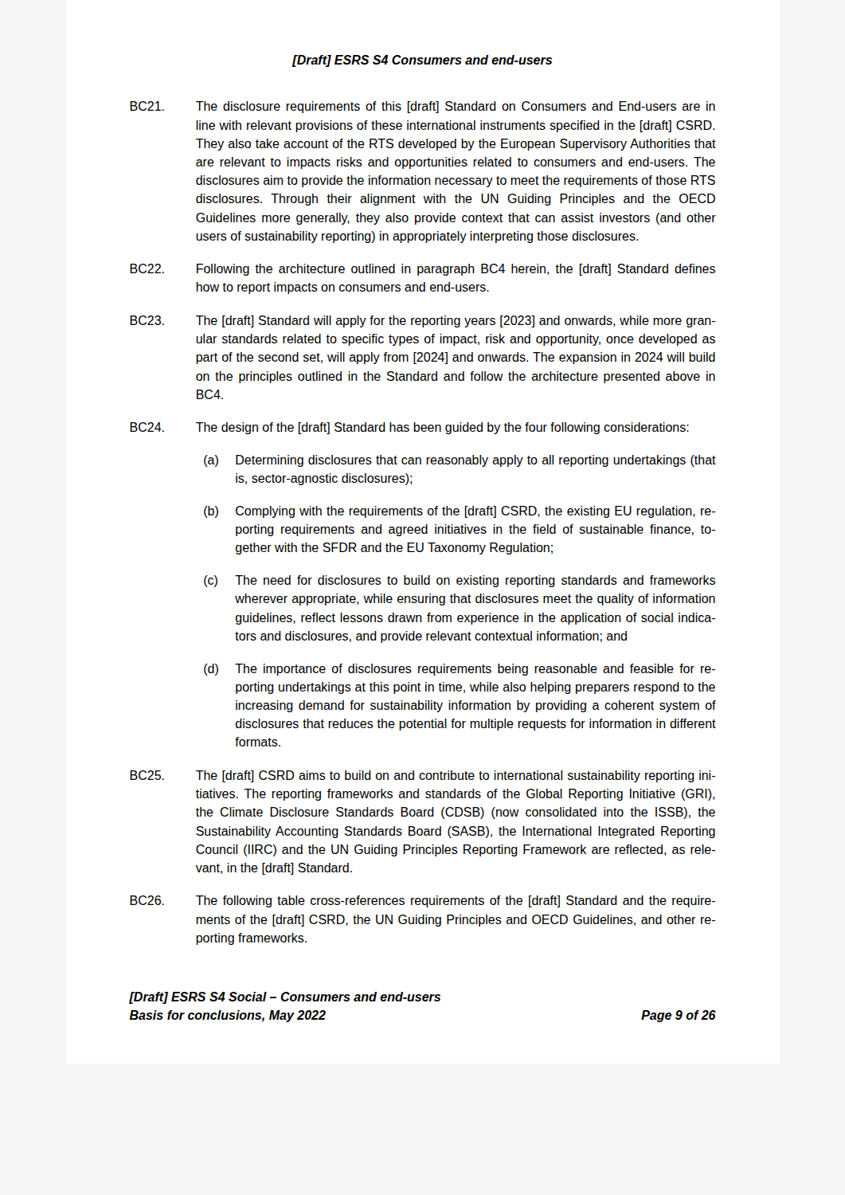[Draft] ESRS S4 Consumers and end-users
BC21. The disclosure requirements of this [draft] Standard on Consumers and End-users are in line with relevant provisions of these international instruments specified in the [draft] CSRD. They also take account of the RTS developed by the European Supervisory Authorities that are relevant to impacts risks and opportunities related to consumers and end-users. The disclosures aim to provide the information necessary to meet the requirements of those RTS disclosures. Through their alignment with the UN Guiding Principles and the OECD Guidelines more generally, they also provide context that can assist investors (and other users of sustainability reporting) in appropriately interpreting those disclosures.
BC22. Following the architecture outlined in paragraph BC4 herein, the [draft] Standard defines how to report impacts on consumers and end-users.
BC23. The [draft] Standard will apply for the reporting years [2023] and onwards, while more granular standards related to specific types of impact, risk and opportunity, once developed as part of the second set, will apply from [2024] and onwards. The expansion in 2024 will build on the principles outlined in the Standard and follow the architecture presented above in BC4.
BC24. The design of the [draft] Standard has been guided by the four following considerations:
(a) Determining disclosures that can reasonably apply to all reporting undertakings (that is, sector-agnostic disclosures);
(b) Complying with the requirements of the [draft] CSRD, the existing EU regulation, reporting requirements and agreed initiatives in the field of sustainable finance, together with the SFDR and the EU Taxonomy Regulation;
(c) The need for disclosures to build on existing reporting standards and frameworks wherever appropriate, while ensuring that disclosures meet the quality of information guidelines, reflect lessons drawn from experience in the application of social indicators and disclosures, and provide relevant contextual information; and
(d) The importance of disclosures requirements being reasonable and feasible for reporting undertakings at this point in time, while also helping preparers respond to the increasing demand for sustainability information by providing a coherent system of disclosures that reduces the potential for multiple requests for information in different formats.
BC25. The [draft] CSRD aims to build on and contribute to international sustainability reporting initiatives. The reporting frameworks and standards of the Global Reporting Initiative (GRI), the Climate Disclosure Standards Board (CDSB) (now consolidated into the ISSB), the Sustainability Accounting Standards Board (SASB), the International Integrated Reporting Council (IIRC) and the UN Guiding Principles Reporting Framework are reflected, as relevant, in the [draft] Standard.
BC26. The following table cross-references requirements of the [draft] Standard and the requirements of the [draft] CSRD, the UN Guiding Principles and OECD Guidelines, and other reporting frameworks.
[Draft] ESRS S4 Social – Consumers and end-users
Basis for conclusions, May 2022
Page 9 of 26